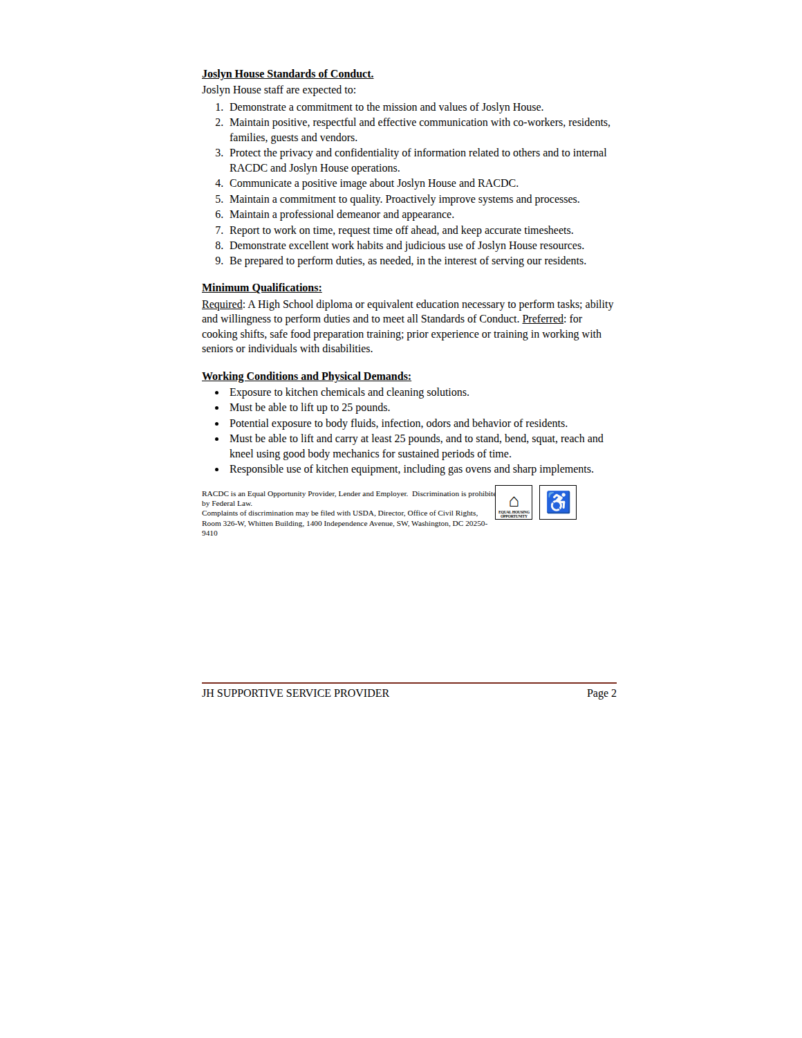Joslyn House Standards of Conduct.
Joslyn House staff are expected to:
Demonstrate a commitment to the mission and values of Joslyn House.
Maintain positive, respectful and effective communication with co-workers, residents, families, guests and vendors.
Protect the privacy and confidentiality of information related to others and to internal RACDC and Joslyn House operations.
Communicate a positive image about Joslyn House and RACDC.
Maintain a commitment to quality. Proactively improve systems and processes.
Maintain a professional demeanor and appearance.
Report to work on time, request time off ahead, and keep accurate timesheets.
Demonstrate excellent work habits and judicious use of Joslyn House resources.
Be prepared to perform duties, as needed, in the interest of serving our residents.
Minimum Qualifications:
Required: A High School diploma or equivalent education necessary to perform tasks; ability and willingness to perform duties and to meet all Standards of Conduct. Preferred: for cooking shifts, safe food preparation training; prior experience or training in working with seniors or individuals with disabilities.
Working Conditions and Physical Demands:
Exposure to kitchen chemicals and cleaning solutions.
Must be able to lift up to 25 pounds.
Potential exposure to body fluids, infection, odors and behavior of residents.
Must be able to lift and carry at least 25 pounds, and to stand, bend, squat, reach and kneel using good body mechanics for sustained periods of time.
Responsible use of kitchen equipment, including gas ovens and sharp implements.
RACDC is an Equal Opportunity Provider, Lender and Employer. Discrimination is prohibited by Federal Law.
Complaints of discrimination may be filed with USDA, Director, Office of Civil Rights,
Room 326-W, Whitten Building, 1400 Independence Avenue, SW, Washington, DC 20250-9410
⌂ EQUAL HOUSING
OPPORTUNITY
♿
JH SUPPORTIVE SERVICE PROVIDER Page 2